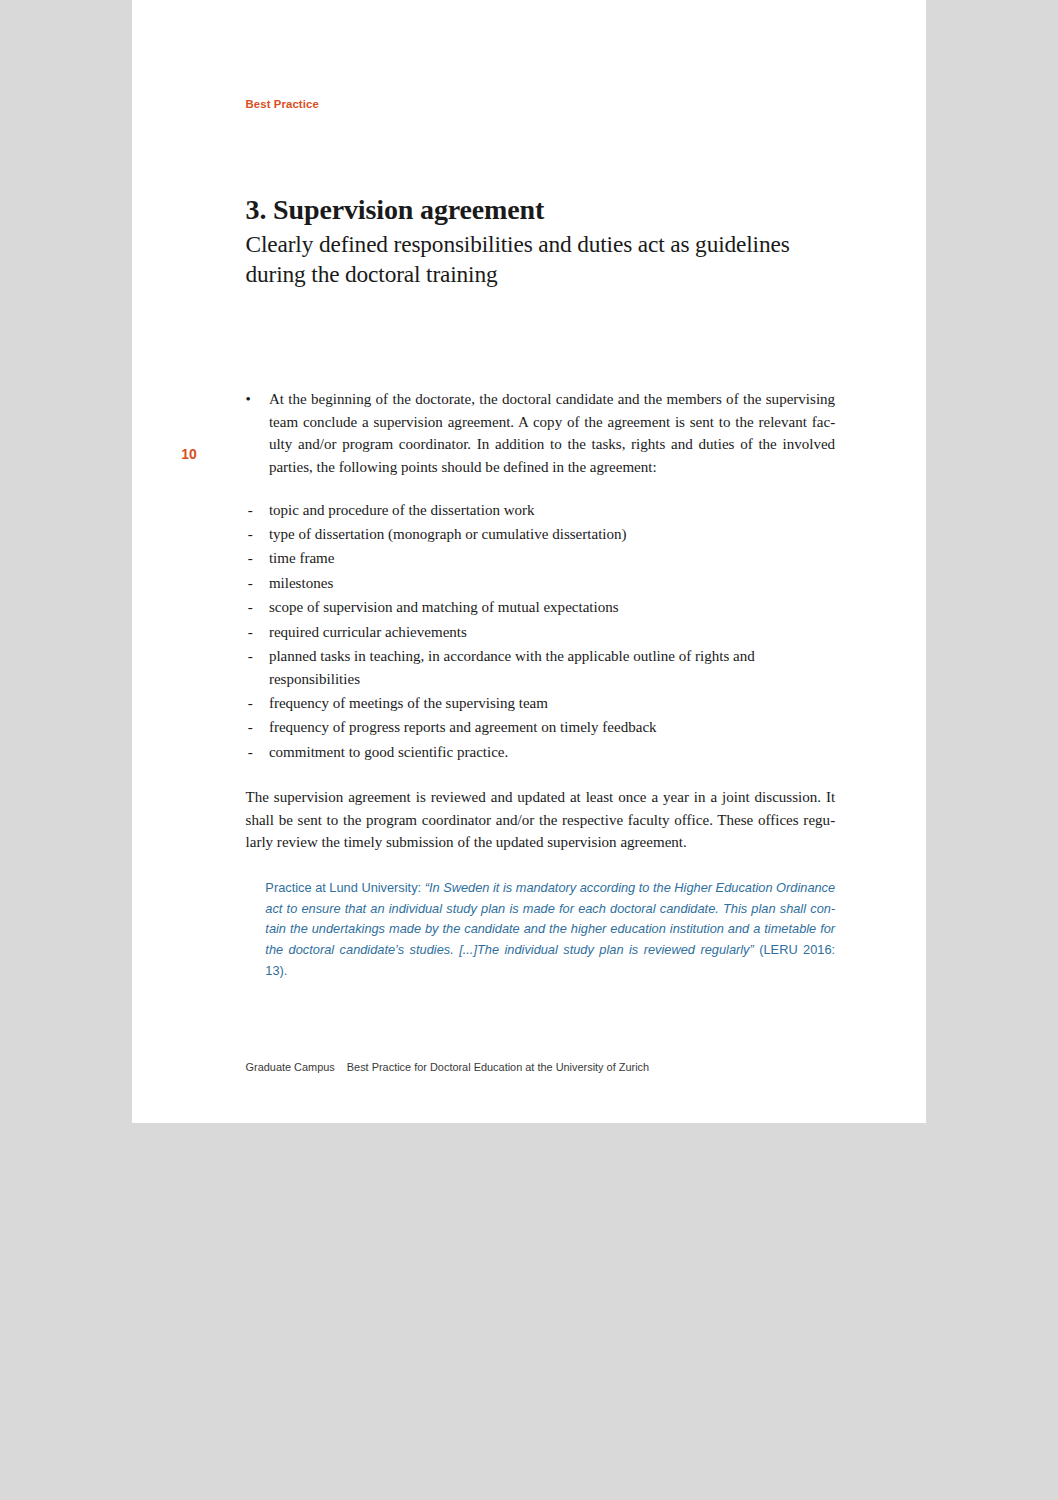Best Practice
3. Supervision agreementClearly defined responsibilities and duties act as guidelines during the doctoral training
At the beginning of the doctorate, the doctoral candidate and the members of the supervising team conclude a supervision agreement. A copy of the agreement is sent to the relevant faculty and/or program coordinator. In addition to the tasks, rights and duties of the involved parties, the following points should be defined in the agreement:
topic and procedure of the dissertation work
type of dissertation (monograph or cumulative dissertation)
time frame
milestones
scope of supervision and matching of mutual expectations
required curricular achievements
planned tasks in teaching, in accordance with the applicable outline of rights and responsibilities
frequency of meetings of the supervising team
frequency of progress reports and agreement on timely feedback
commitment to good scientific practice.
The supervision agreement is reviewed and updated at least once a year in a joint discussion. It shall be sent to the program coordinator and/or the respective faculty office. These offices regularly review the timely submission of the updated supervision agreement.
Practice at Lund University: “In Sweden it is mandatory according to the Higher Education Ordinance act to ensure that an individual study plan is made for each doctoral candidate. This plan shall contain the undertakings made by the candidate and the higher education institution and a timetable for the doctoral candidate’s studies. [...]The individual study plan is reviewed regularly” (LERU 2016: 13).
10
Graduate Campus Best Practice for Doctoral Education at the University of Zurich